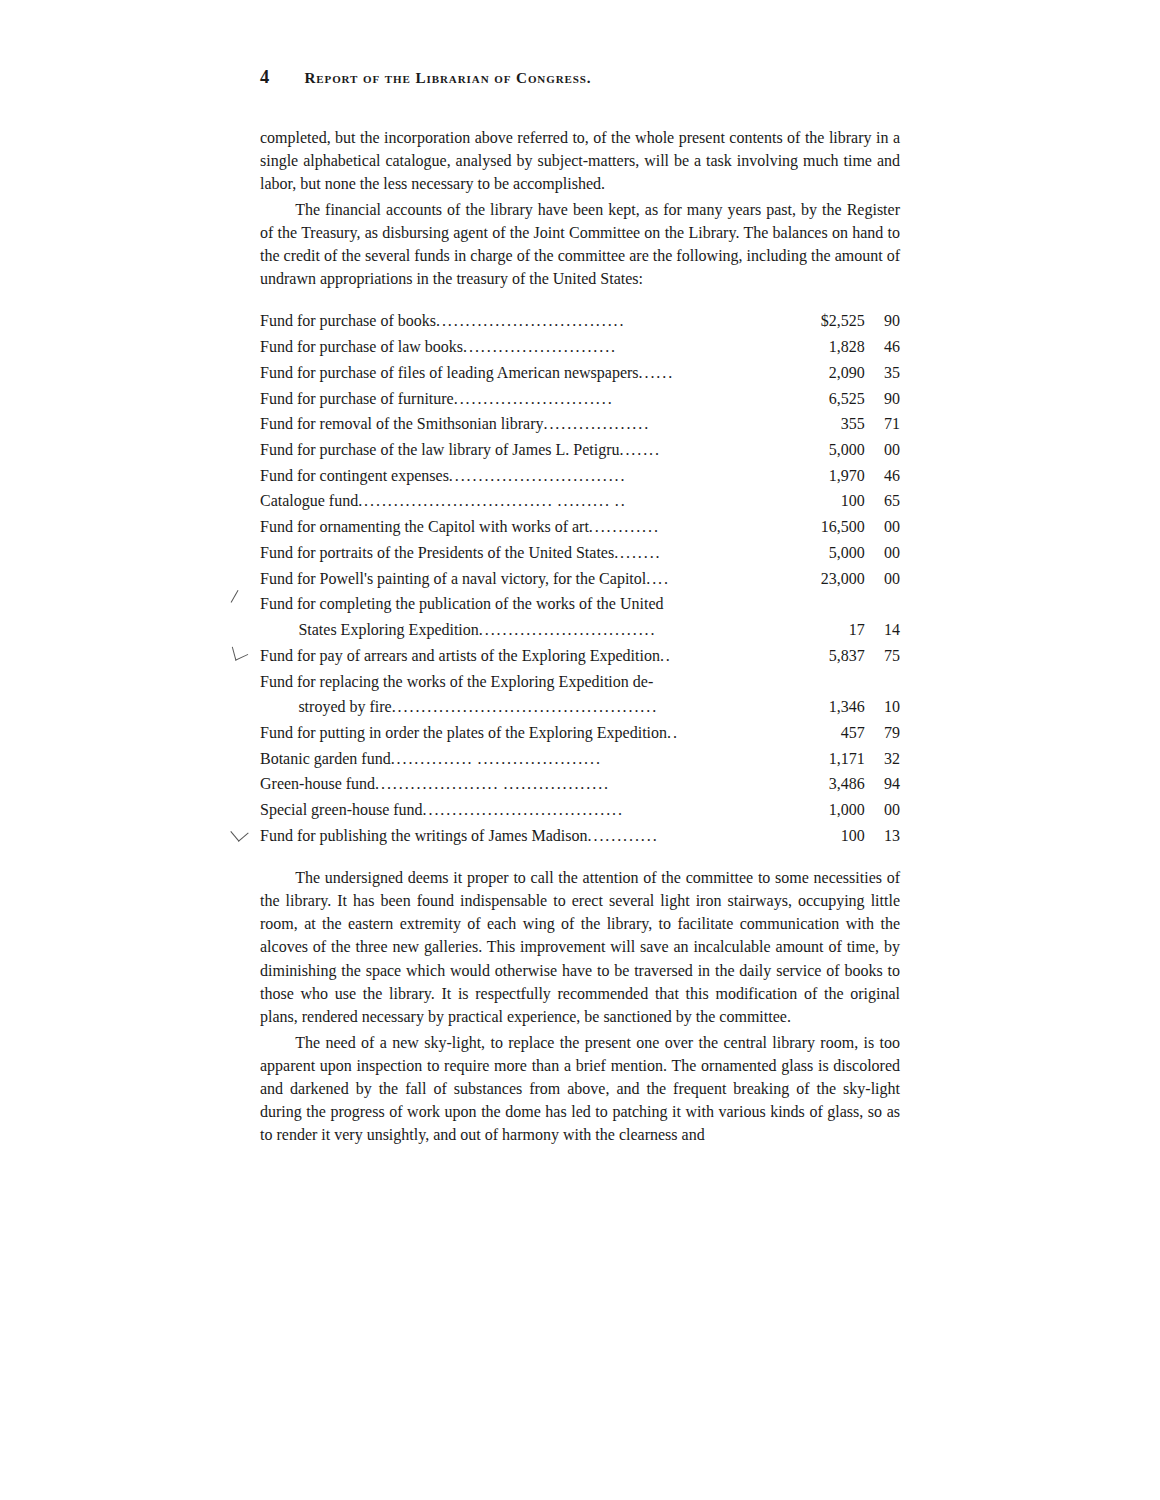4 Report of the Librarian of Congress.
completed, but the incorporation above referred to, of the whole present contents of the library in a single alphabetical catalogue, analysed by subject-matters, will be a task involving much time and labor, but none the less necessary to be accomplished.
The financial accounts of the library have been kept, as for many years past, by the Register of the Treasury, as disbursing agent of the Joint Committee on the Library. The balances on hand to the credit of the several funds in charge of the committee are the following, including the amount of undrawn appropriations in the treasury of the United States:
| Fund for purchase of books ................................ | $2,525 | 90 |
| Fund for purchase of law books .......................... | 1,828 | 46 |
| Fund for purchase of files of leading American newspapers ...... | 2,090 | 35 |
| Fund for purchase of furniture ........................... | 6,525 | 90 |
| Fund for removal of the Smithsonian library .................. | 355 | 71 |
| Fund for purchase of the law library of James L. Petigru ....... | 5,000 | 00 |
| Fund for contingent expenses .............................. | 1,970 | 46 |
| Catalogue fund ................................. ......... .. | 100 | 65 |
| Fund for ornamenting the Capitol with works of art ............ | 16,500 | 00 |
| Fund for portraits of the Presidents of the United States ........ | 5,000 | 00 |
| Fund for Powell's painting of a naval victory, for the Capitol .... | 23,000 | 00 |
| Fund for completing the publication of the works of the United | | |
| States Exploring Expedition .............................. | 17 | 14 |
| Fund for pay of arrears and artists of the Exploring Expedition .. | 5,837 | 75 |
| Fund for replacing the works of the Exploring Expedition de- | | |
| stroyed by fire ............................................. | 1,346 | 10 |
| Fund for putting in order the plates of the Exploring Expedition .. | 457 | 79 |
| Botanic garden fund .............. ..................... | 1,171 | 32 |
| Green-house fund ..................... .................. | 3,486 | 94 |
| Special green-house fund .................................. | 1,000 | 00 |
| Fund for publishing the writings of James Madison ............ | 100 | 13 |
The undersigned deems it proper to call the attention of the committee to some necessities of the library. It has been found indispensable to erect several light iron stairways, occupying little room, at the eastern extremity of each wing of the library, to facilitate communication with the alcoves of the three new galleries. This improvement will save an incalculable amount of time, by diminishing the space which would otherwise have to be traversed in the daily service of books to those who use the library. It is respectfully recommended that this modification of the original plans, rendered necessary by practical experience, be sanctioned by the committee.
The need of a new sky-light, to replace the present one over the central library room, is too apparent upon inspection to require more than a brief mention. The ornamented glass is discolored and darkened by the fall of substances from above, and the frequent breaking of the sky-light during the progress of work upon the dome has led to patching it with various kinds of glass, so as to render it very unsightly, and out of harmony with the clearness and